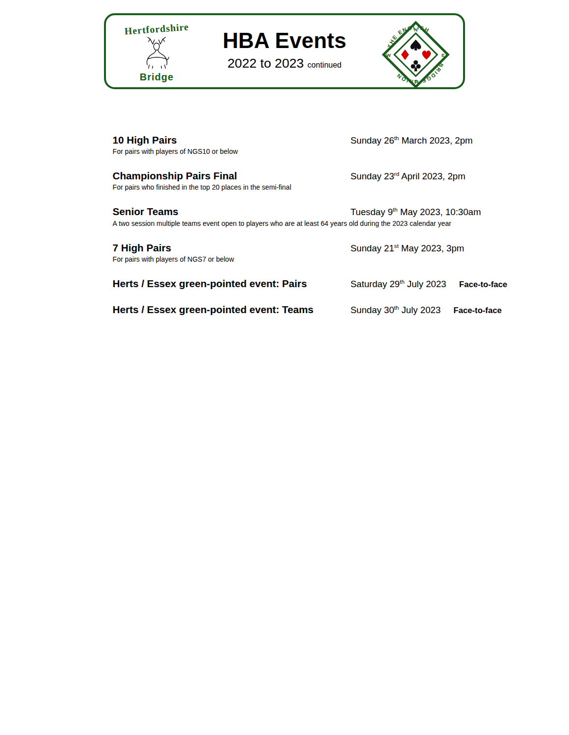Hertfordshire
Bridge
HBA Events
2022 to 2023 continued
THE ENGLISH BRIDGE UNION N S W E
10 High Pairs
Sunday 26th March 2023, 2pm
For pairs with players of NGS10 or below
Championship Pairs Final
Sunday 23rd April 2023, 2pm
For pairs who finished in the top 20 places in the semi-final
Senior Teams
Tuesday 9th May 2023, 10:30am
A two session multiple teams event open to players who are at least 64 years old during the 2023 calendar year
7 High Pairs
Sunday 21st May 2023, 3pm
For pairs with players of NGS7 or below
Herts / Essex green-pointed event: Pairs
Saturday 29th July 2023 Face-to-face
Herts / Essex green-pointed event: Teams
Sunday 30th July 2023 Face-to-face